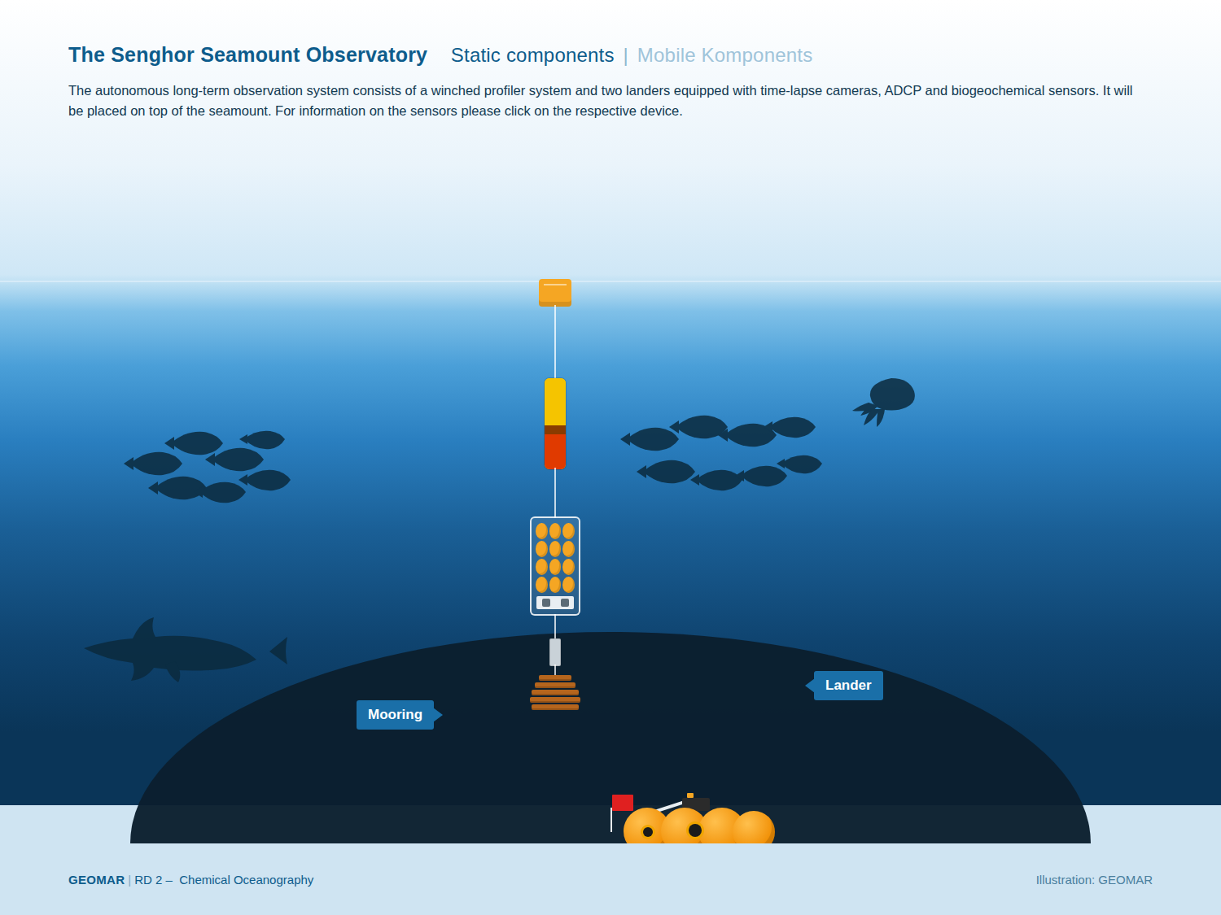The Senghor Seamount Observatory Static components | Mobile Komponents
The autonomous long-term observation system consists of a winched profiler system and two landers equipped with time-lapse cameras, ADCP and biogeochemical sensors. It will be placed on top of the seamount. For information on the sensors please click on the respective device.
Mooring
Lander
GEOMAR|RD 2 – Chemical Oceanography
Illustration: GEOMAR